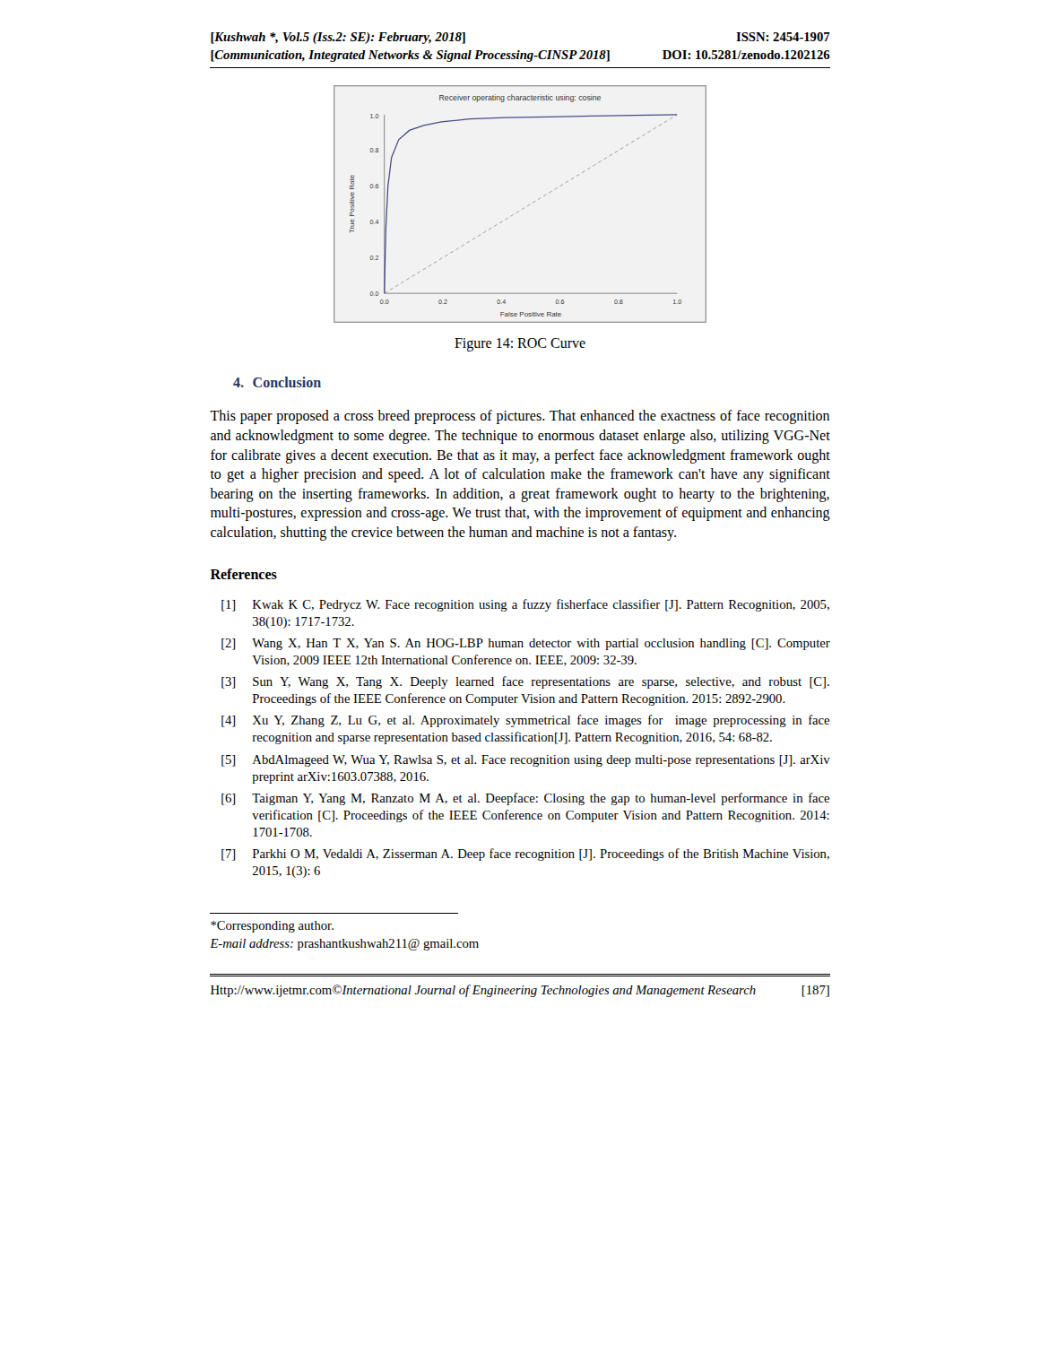[Kushwah *, Vol.5 (Iss.2: SE): February, 2018]
[Communication, Integrated Networks & Signal Processing-CINSP 2018]
ISSN: 2454-1907
DOI: 10.5281/zenodo.1202126
Figure 14: ROC Curve
4. Conclusion
This paper proposed a cross breed preprocess of pictures. That enhanced the exactness of face recognition and acknowledgment to some degree. The technique to enormous dataset enlarge also, utilizing VGG-Net for calibrate gives a decent execution. Be that as it may, a perfect face acknowledgment framework ought to get a higher precision and speed. A lot of calculation make the framework can't have any significant bearing on the inserting frameworks. In addition, a great framework ought to hearty to the brightening, multi-postures, expression and cross-age. We trust that, with the improvement of equipment and enhancing calculation, shutting the crevice between the human and machine is not a fantasy.
References
Kwak K C, Pedrycz W. Face recognition using a fuzzy fisherface classifier [J]. Pattern Recognition, 2005, 38(10): 1717-1732.
Wang X, Han T X, Yan S. An HOG-LBP human detector with partial occlusion handling [C]. Computer Vision, 2009 IEEE 12th International Conference on. IEEE, 2009: 32-39.
Sun Y, Wang X, Tang X. Deeply learned face representations are sparse, selective, and robust [C]. Proceedings of the IEEE Conference on Computer Vision and Pattern Recognition. 2015: 2892-2900.
Xu Y, Zhang Z, Lu G, et al. Approximately symmetrical face images for image preprocessing in face recognition and sparse representation based classification[J]. Pattern Recognition, 2016, 54: 68-82.
AbdAlmageed W, Wua Y, Rawlsa S, et al. Face recognition using deep multi-pose representations [J]. arXiv preprint arXiv:1603.07388, 2016.
Taigman Y, Yang M, Ranzato M A, et al. Deepface: Closing the gap to human-level performance in face verification [C]. Proceedings of the IEEE Conference on Computer Vision and Pattern Recognition. 2014: 1701-1708.
Parkhi O M, Vedaldi A, Zisserman A. Deep face recognition [J]. Proceedings of the British Machine Vision, 2015, 1(3): 6
*Corresponding author.
E-mail address: prashantkushwah211@ gmail.com
Http://www.ijetmr.com©International Journal of Engineering Technologies and Management Research
[187]